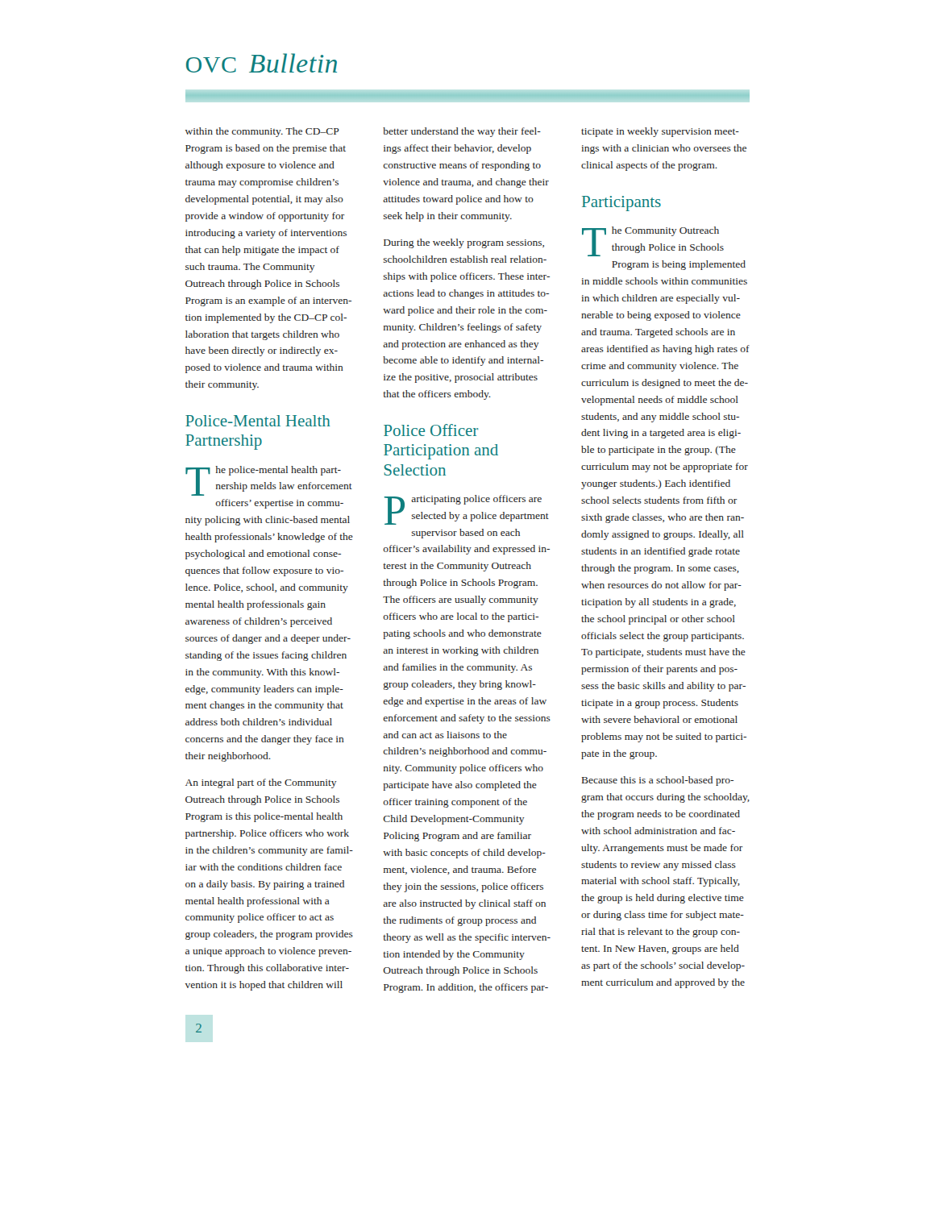OVC Bulletin
within the community. The CD–CP Program is based on the premise that although exposure to violence and trauma may compromise children’s developmental potential, it may also provide a window of opportunity for introducing a variety of interventions that can help mitigate the impact of such trauma. The Community Outreach through Police in Schools Program is an example of an intervention implemented by the CD–CP collaboration that targets children who have been directly or indirectly exposed to violence and trauma within their community.
Police-Mental Health Partnership
The police-mental health partnership melds law enforcement officers’ expertise in community policing with clinic-based mental health professionals’ knowledge of the psychological and emotional consequences that follow exposure to violence. Police, school, and community mental health professionals gain awareness of children’s perceived sources of danger and a deeper understanding of the issues facing children in the community. With this knowledge, community leaders can implement changes in the community that address both children’s individual concerns and the danger they face in their neighborhood.
An integral part of the Community Outreach through Police in Schools Program is this police-mental health partnership. Police officers who work in the children’s community are familiar with the conditions children face on a daily basis. By pairing a trained mental health professional with a community police officer to act as group coleaders, the program provides a unique approach to violence prevention. Through this collaborative intervention it is hoped that children will better understand the way their feelings affect their behavior, develop constructive means of responding to violence and trauma, and change their attitudes toward police and how to seek help in their community.
During the weekly program sessions, schoolchildren establish real relationships with police officers. These interactions lead to changes in attitudes toward police and their role in the community. Children’s feelings of safety and protection are enhanced as they become able to identify and internalize the positive, prosocial attributes that the officers embody.
Police Officer Participation and Selection
Participating police officers are selected by a police department supervisor based on each officer’s availability and expressed interest in the Community Outreach through Police in Schools Program. The officers are usually community officers who are local to the participating schools and who demonstrate an interest in working with children and families in the community. As group coleaders, they bring knowledge and expertise in the areas of law enforcement and safety to the sessions and can act as liaisons to the children’s neighborhood and community. Community police officers who participate have also completed the officer training component of the Child Development-Community Policing Program and are familiar with basic concepts of child development, violence, and trauma. Before they join the sessions, police officers are also instructed by clinical staff on the rudiments of group process and theory as well as the specific intervention intended by the Community Outreach through Police in Schools Program. In addition, the officers participate in weekly supervision meetings with a clinician who oversees the clinical aspects of the program.
Participants
The Community Outreach through Police in Schools Program is being implemented in middle schools within communities in which children are especially vulnerable to being exposed to violence and trauma. Targeted schools are in areas identified as having high rates of crime and community violence. The curriculum is designed to meet the developmental needs of middle school students, and any middle school student living in a targeted area is eligible to participate in the group. (The curriculum may not be appropriate for younger students.) Each identified school selects students from fifth or sixth grade classes, who are then randomly assigned to groups. Ideally, all students in an identified grade rotate through the program. In some cases, when resources do not allow for participation by all students in a grade, the school principal or other school officials select the group participants. To participate, students must have the permission of their parents and possess the basic skills and ability to participate in a group process. Students with severe behavioral or emotional problems may not be suited to participate in the group.
Because this is a school-based program that occurs during the schoolday, the program needs to be coordinated with school administration and faculty. Arrangements must be made for students to review any missed class material with school staff. Typically, the group is held during elective time or during class time for subject material that is relevant to the group content. In New Haven, groups are held as part of the schools’ social development curriculum and approved by the
2